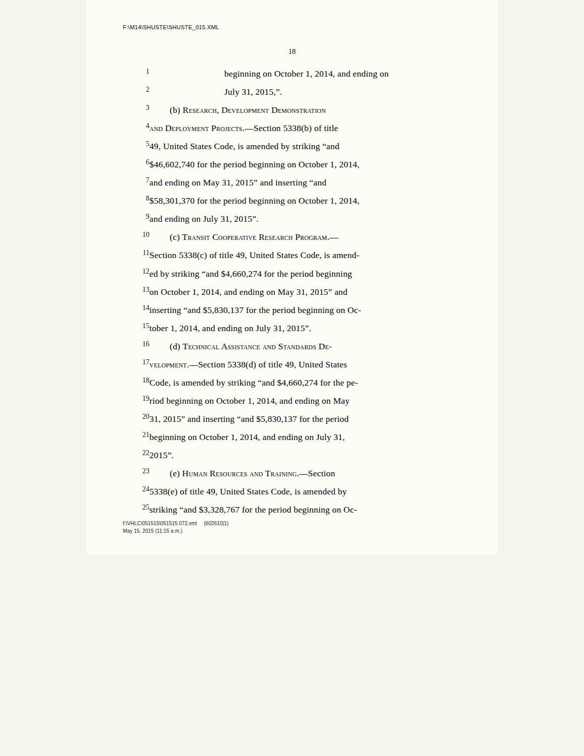F:\M14\SHUSTE\SHUSTE_015.XML
18
| 1 | beginning on October 1, 2014, and ending on |
| 2 | July 31, 2015,”. |
| 3 | (b) Research, Development Demonstration |
| 4 | and Deployment Projects. —Section 5338(b) of title |
| 5 | 49, United States Code, is amended by striking “and |
| 6 | $46,602,740 for the period beginning on October 1, 2014, |
| 7 | and ending on May 31, 2015” and inserting “and |
| 8 | $58,301,370 for the period beginning on October 1, 2014, |
| 9 | and ending on July 31, 2015”. |
| 10 | (c) Transit Cooperative Research Program. — |
| 11 | Section 5338(c) of title 49, United States Code, is amend- |
| 12 | ed by striking “and $4,660,274 for the period beginning |
| 13 | on October 1, 2014, and ending on May 31, 2015” and |
| 14 | inserting “and $5,830,137 for the period beginning on Oc- |
| 15 | tober 1, 2014, and ending on July 31, 2015”. |
| 16 | (d) Technical Assistance and Standards De- |
| 17 | velopment. —Section 5338(d) of title 49, United States |
| 18 | Code, is amended by striking “and $4,660,274 for the pe- |
| 19 | riod beginning on October 1, 2014, and ending on May |
| 20 | 31, 2015” and inserting “and $5,830,137 for the period |
| 21 | beginning on October 1, 2014, and ending on July 31, |
| 22 | 2015”. |
| 23 | (e) Human Resources and Training. —Section |
| 24 | 5338(e) of title 49, United States Code, is amended by |
| 25 | striking “and $3,328,767 for the period beginning on Oc- |
f:\VHLC\051515\051515.072.xml (602610|1)
May 15, 2015 (11:15 a.m.)